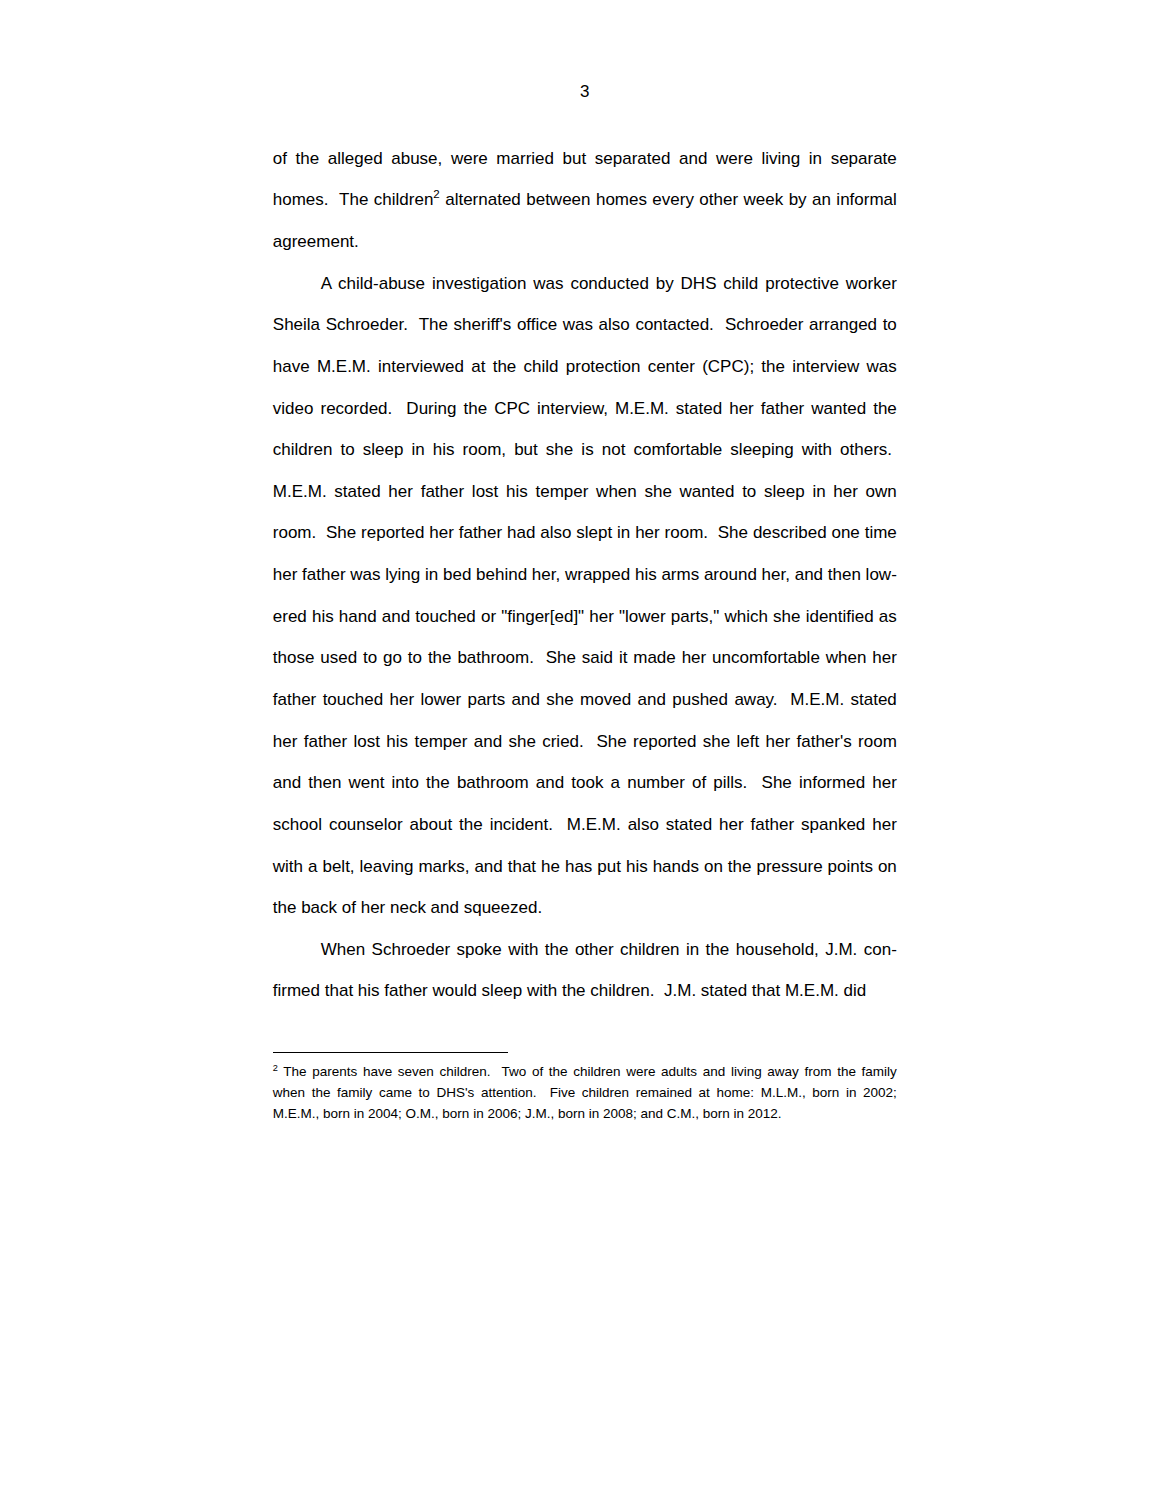3
of the alleged abuse, were married but separated and were living in separate homes. The children2 alternated between homes every other week by an informal agreement.
A child-abuse investigation was conducted by DHS child protective worker Sheila Schroeder. The sheriff's office was also contacted. Schroeder arranged to have M.E.M. interviewed at the child protection center (CPC); the interview was video recorded. During the CPC interview, M.E.M. stated her father wanted the children to sleep in his room, but she is not comfortable sleeping with others. M.E.M. stated her father lost his temper when she wanted to sleep in her own room. She reported her father had also slept in her room. She described one time her father was lying in bed behind her, wrapped his arms around her, and then lowered his hand and touched or "finger[ed]" her "lower parts," which she identified as those used to go to the bathroom. She said it made her uncomfortable when her father touched her lower parts and she moved and pushed away. M.E.M. stated her father lost his temper and she cried. She reported she left her father's room and then went into the bathroom and took a number of pills. She informed her school counselor about the incident. M.E.M. also stated her father spanked her with a belt, leaving marks, and that he has put his hands on the pressure points on the back of her neck and squeezed.
When Schroeder spoke with the other children in the household, J.M. confirmed that his father would sleep with the children. J.M. stated that M.E.M. did
2 The parents have seven children. Two of the children were adults and living away from the family when the family came to DHS's attention. Five children remained at home: M.L.M., born in 2002; M.E.M., born in 2004; O.M., born in 2006; J.M., born in 2008; and C.M., born in 2012.